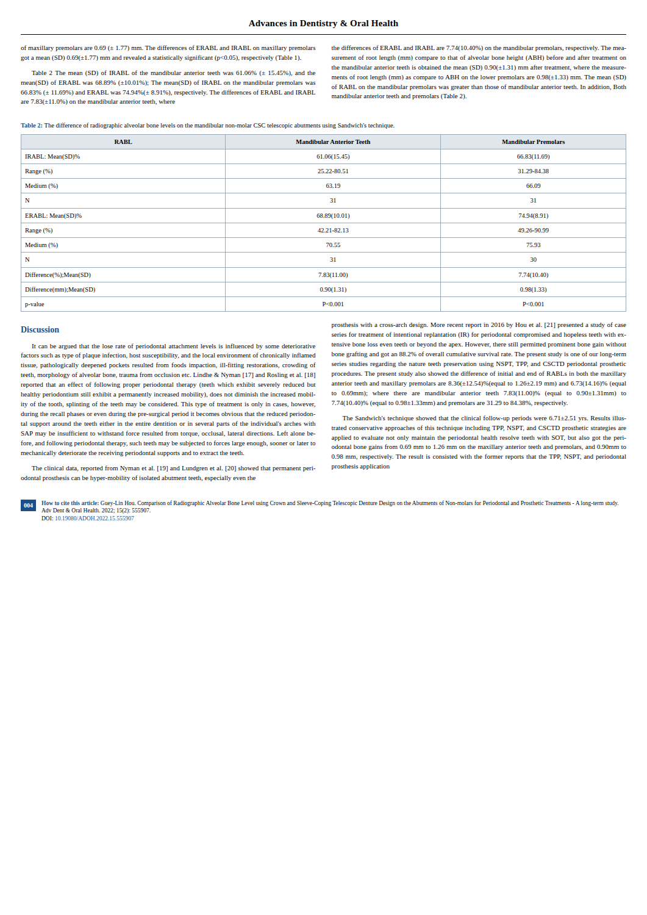Advances in Dentistry & Oral Health
of maxillary premolars are 0.69 (± 1.77) mm. The differences of ERABL and IRABL on maxillary premolars got a mean (SD) 0.69(±1.77) mm and revealed a statistically significant (p<0.05), respectively (Table 1).
Table 2 The mean (SD) of IRABL of the mandibular anterior teeth was 61.06% (± 15.45%), and the mean(SD) of ERABL was 68.89% (±10.01%); The mean(SD) of IRABL on the mandibular premolars was 66.83% (± 11.69%) and ERABL was 74.94%(± 8.91%), respectively. The differences of ERABL and IRABL are 7.83(±11.0%) on the mandibular anterior teeth, where
the differences of ERABL and IRABL are 7.74(10.40%) on the mandibular premolars, respectively. The measurement of root length (mm) compare to that of alveolar bone height (ABH) before and after treatment on the mandibular anterior teeth is obtained the mean (SD) 0.90(±1.31) mm after treatment, where the measurements of root length (mm) as compare to ABH on the lower premolars are 0.98(±1.33) mm. The mean (SD) of RABL on the mandibular premolars was greater than those of mandibular anterior teeth. In addition, Both mandibular anterior teeth and premolars (Table 2).
Table 2: The difference of radiographic alveolar bone levels on the mandibular non-molar CSC telescopic abutments using Sandwich's technique.
| RABL | Mandibular Anterior Teeth | Mandibular Premolars |
| --- | --- | --- |
| IRABL: Mean(SD)% | 61.06(15.45) | 66.83(11.69) |
| Range (%) | 25.22-80.51 | 31.29-84.38 |
| Medium (%) | 63.19 | 66.09 |
| N | 31 | 31 |
| ERABL: Mean(SD)% | 68.89(10.01) | 74.94(8.91) |
| Range (%) | 42.21-82.13 | 49.26-90.99 |
| Medium (%) | 70.55 | 75.93 |
| N | 31 | 30 |
| Difference(%);Mean(SD) | 7.83(11.00) | 7.74(10.40) |
| Difference(mm);Mean(SD) | 0.90(1.31) | 0.98(1.33) |
| p-value | P<0.001 | P<0.001 |
Discussion
It can be argued that the lose rate of periodontal attachment levels is influenced by some deteriorative factors such as type of plaque infection, host susceptibility, and the local environment of chronically inflamed tissue, pathologically deepened pockets resulted from foods impaction, ill-fitting restorations, crowding of teeth, morphology of alveolar bone, trauma from occlusion etc. Lindhe & Nyman [17] and Rosling et al. [18] reported that an effect of following proper periodontal therapy (teeth which exhibit severely reduced but healthy periodontium still exhibit a permanently increased mobility), does not diminish the increased mobility of the tooth, splinting of the teeth may be considered. This type of treatment is only in cases, however, during the recall phases or even during the pre-surgical period it becomes obvious that the reduced periodontal support around the teeth either in the entire dentition or in several parts of the individual's arches with SAP may be insufficient to withstand force resulted from torque, occlusal, lateral directions. Left alone before, and following periodontal therapy, such teeth may be subjected to forces large enough, sooner or later to mechanically deteriorate the receiving periodontal supports and to extract the teeth.
The clinical data, reported from Nyman et al. [19] and Lundgren et al. [20] showed that permanent periodontal prosthesis can be hyper-mobility of isolated abutment teeth, especially even the
prosthesis with a cross-arch design. More recent report in 2016 by Hou et al. [21] presented a study of case series for treatment of intentional replantation (IR) for periodontal compromised and hopeless teeth with extensive bone loss even teeth or beyond the apex. However, there still permitted prominent bone gain without bone grafting and got an 88.2% of overall cumulative survival rate. The present study is one of our long-term series studies regarding the nature teeth preservation using NSPT, TPP, and CSCTD periodontal prosthetic procedures. The present study also showed the difference of initial and end of RABLs in both the maxillary anterior teeth and maxillary premolars are 8.36(±12.54)%(equal to 1.26±2.19 mm) and 6.73(14.16)% (equal to 0.69mm); where there are mandibular anterior teeth 7.83(11.00)% (equal to 0.90±1.31mm) to 7.74(10.40)% (equal to 0.98±1.33mm) and premolars are 31.29 to 84.38%, respectively.
The Sandwich's technique showed that the clinical follow-up periods were 6.71±2.51 yrs. Results illustrated conservative approaches of this technique including TPP, NSPT, and CSCTD prosthetic strategies are applied to evaluate not only maintain the periodontal health resolve teeth with SOT, but also got the periodontal bone gains from 0.69 mm to 1.26 mm on the maxillary anterior teeth and premolars, and 0.90mm to 0.98 mm, respectively. The result is consisted with the former reports that the TPP, NSPT, and periodontal prosthesis application
004 How to cite this article: Guey-Lin Hou. Comparison of Radiographic Alveolar Bone Level using Crown and Sleeve-Coping Telescopic Denture Design on the Abutments of Non-molars for Periodontal and Prosthetic Treatments - A long-term study. Adv Dent & Oral Health. 2022; 15(2): 555907.
DOI: 10.19080/ADOH.2022.15.555907